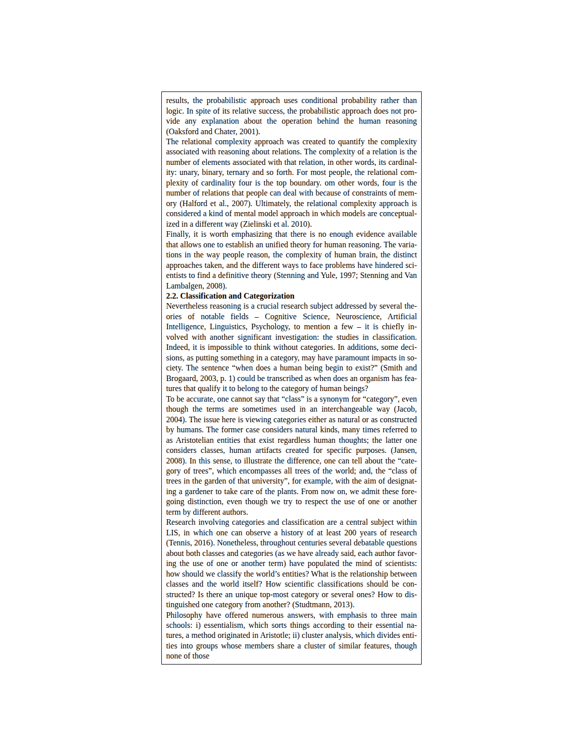results, the probabilistic approach uses conditional probability rather than logic. In spite of its relative success, the probabilistic approach does not provide any explanation about the operation behind the human reasoning (Oaksford and Chater, 2001).
The relational complexity approach was created to quantify the complexity associated with reasoning about relations. The complexity of a relation is the number of elements associated with that relation, in other words, its cardinality: unary, binary, ternary and so forth. For most people, the relational complexity of cardinality four is the top boundary. om other words, four is the number of relations that people can deal with because of constraints of memory (Halford et al., 2007). Ultimately, the relational complexity approach is considered a kind of mental model approach in which models are conceptualized in a different way (Zielinski et al. 2010).
Finally, it is worth emphasizing that there is no enough evidence available that allows one to establish an unified theory for human reasoning. The variations in the way people reason, the complexity of human brain, the distinct approaches taken, and the different ways to face problems have hindered scientists to find a definitive theory (Stenning and Yule, 1997; Stenning and Van Lambalgen, 2008).
2.2. Classification and Categorization
Nevertheless reasoning is a crucial research subject addressed by several theories of notable fields – Cognitive Science, Neuroscience, Artificial Intelligence, Linguistics, Psychology, to mention a few – it is chiefly involved with another significant investigation: the studies in classification. Indeed, it is impossible to think without categories. In additions, some decisions, as putting something in a category, may have paramount impacts in society. The sentence “when does a human being begin to exist?” (Smith and Brogaard, 2003, p. 1) could be transcribed as when does an organism has features that qualify it to belong to the category of human beings?
To be accurate, one cannot say that “class” is a synonym for “category”, even though the terms are sometimes used in an interchangeable way (Jacob, 2004). The issue here is viewing categories either as natural or as constructed by humans. The former case considers natural kinds, many times referred to as Aristotelian entities that exist regardless human thoughts; the latter one considers classes, human artifacts created for specific purposes. (Jansen, 2008). In this sense, to illustrate the difference, one can tell about the “category of trees”, which encompasses all trees of the world; and, the “class of trees in the garden of that university”, for example, with the aim of designating a gardener to take care of the plants. From now on, we admit these foregoing distinction, even though we try to respect the use of one or another term by different authors.
Research involving categories and classification are a central subject within LIS, in which one can observe a history of at least 200 years of research (Tennis, 2016). Nonetheless, throughout centuries several debatable questions about both classes and categories (as we have already said, each author favoring the use of one or another term) have populated the mind of scientists: how should we classify the world’s entities? What is the relationship between classes and the world itself? How scientific classifications should be constructed? Is there an unique top-most category or several ones? How to distinguished one category from another? (Studtmann, 2013).
Philosophy have offered numerous answers, with emphasis to three main schools: i) essentialism, which sorts things according to their essential natures, a method originated in Aristotle; ii) cluster analysis, which divides entities into groups whose members share a cluster of similar features, though none of those